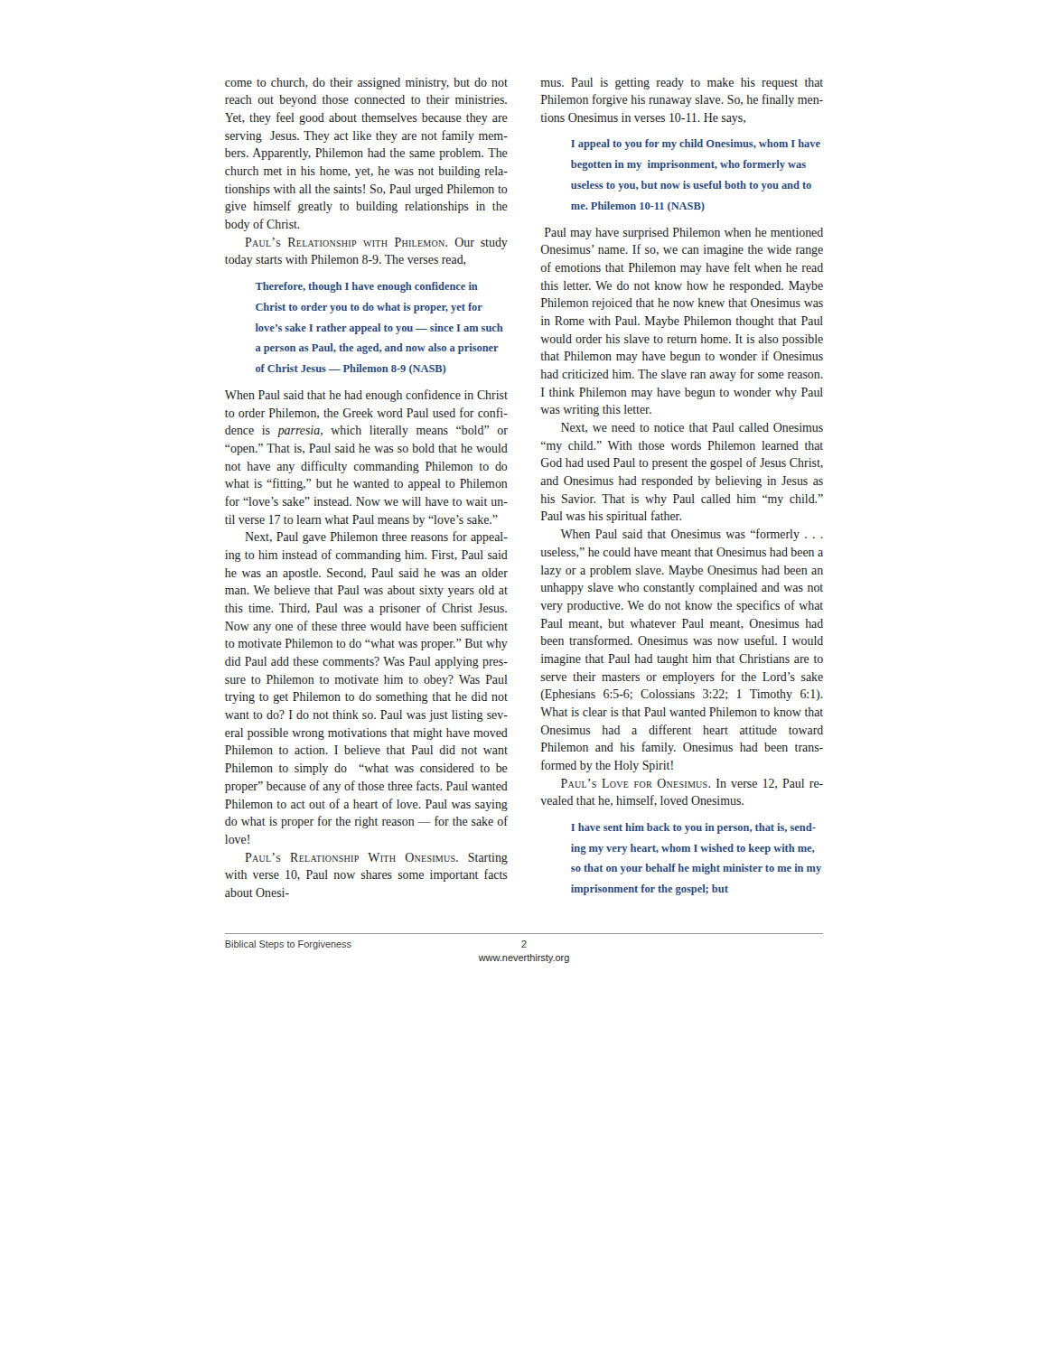come to church, do their assigned ministry, but do not reach out beyond those connected to their ministries. Yet, they feel good about themselves because they are serving Jesus. They act like they are not family members. Apparently, Philemon had the same problem. The church met in his home, yet, he was not building relationships with all the saints! So, Paul urged Philemon to give himself greatly to building relationships in the body of Christ.
Paul’s Relationship with Philemon. Our study today starts with Philemon 8-9. The verses read,
Therefore, though I have enough confidence in Christ to order you to do what is proper, yet for love’s sake I rather appeal to you — since I am such a person as Paul, the aged, and now also a prisoner of Christ Jesus — Philemon 8-9 (NASB)
When Paul said that he had enough confidence in Christ to order Philemon, the Greek word Paul used for confidence is parresia, which literally means “bold” or “open.” That is, Paul said he was so bold that he would not have any difficulty commanding Philemon to do what is “fitting,” but he wanted to appeal to Philemon for “love’s sake” instead. Now we will have to wait until verse 17 to learn what Paul means by “love’s sake.”
Next, Paul gave Philemon three reasons for appealing to him instead of commanding him. First, Paul said he was an apostle. Second, Paul said he was an older man. We believe that Paul was about sixty years old at this time. Third, Paul was a prisoner of Christ Jesus. Now any one of these three would have been sufficient to motivate Philemon to do “what was proper.” But why did Paul add these comments? Was Paul applying pressure to Philemon to motivate him to obey? Was Paul trying to get Philemon to do something that he did not want to do? I do not think so. Paul was just listing several possible wrong motivations that might have moved Philemon to action. I believe that Paul did not want Philemon to simply do “what was considered to be proper” because of any of those three facts. Paul wanted Philemon to act out of a heart of love. Paul was saying do what is proper for the right reason — for the sake of love!
Paul’s Relationship With Onesimus. Starting with verse 10, Paul now shares some important facts about Onesi-
mus. Paul is getting ready to make his request that Philemon forgive his runaway slave. So, he finally mentions Onesimus in verses 10-11. He says,
I appeal to you for my child Onesimus, whom I have begotten in my imprisonment, who formerly was useless to you, but now is useful both to you and to me. Philemon 10-11 (NASB)
Paul may have surprised Philemon when he mentioned Onesimus’ name. If so, we can imagine the wide range of emotions that Philemon may have felt when he read this letter. We do not know how he responded. Maybe Philemon rejoiced that he now knew that Onesimus was in Rome with Paul. Maybe Philemon thought that Paul would order his slave to return home. It is also possible that Philemon may have begun to wonder if Onesimus had criticized him. The slave ran away for some reason. I think Philemon may have begun to wonder why Paul was writing this letter.
Next, we need to notice that Paul called Onesimus “my child.” With those words Philemon learned that God had used Paul to present the gospel of Jesus Christ, and Onesimus had responded by believing in Jesus as his Savior. That is why Paul called him “my child.” Paul was his spiritual father.
When Paul said that Onesimus was “formerly . . . useless,” he could have meant that Onesimus had been a lazy or a problem slave. Maybe Onesimus had been an unhappy slave who constantly complained and was not very productive. We do not know the specifics of what Paul meant, but whatever Paul meant, Onesimus had been transformed. Onesimus was now useful. I would imagine that Paul had taught him that Christians are to serve their masters or employers for the Lord’s sake (Ephesians 6:5-6; Colossians 3:22; 1 Timothy 6:1). What is clear is that Paul wanted Philemon to know that Onesimus had a different heart attitude toward Philemon and his family. Onesimus had been transformed by the Holy Spirit!
Paul’s Love for Onesimus. In verse 12, Paul revealed that he, himself, loved Onesimus.
I have sent him back to you in person, that is, sending my very heart, whom I wished to keep with me, so that on your behalf he might minister to me in my imprisonment for the gospel; but
Biblical Steps to Forgiveness
2
www.neverthirsty.org